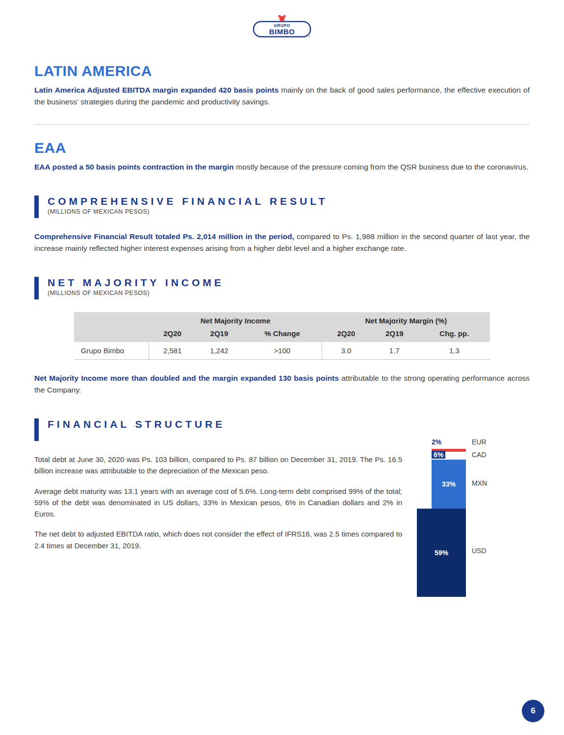GRUPO BIMBO ®
LATIN AMERICA
Latin America Adjusted EBITDA margin expanded 420 basis points mainly on the back of good sales performance, the effective execution of the business’ strategies during the pandemic and productivity savings.
EAA
EAA posted a 50 basis points contraction in the margin mostly because of the pressure coming from the QSR business due to the coronavirus.
COMPREHENSIVE FINANCIAL RESULT
(MILLIONS OF MEXICAN PESOS)
Comprehensive Financial Result totaled Ps. 2,014 million in the period, compared to Ps. 1,988 million in the second quarter of last year, the increase mainly reflected higher interest expenses arising from a higher debt level and a higher exchange rate.
NET MAJORITY INCOME
(MILLIONS OF MEXICAN PESOS)
| | Net Majority Income | Net Majority Margin (%) |
| --- | --- | --- |
| | 2Q20 | 2Q19 | % Change | 2Q20 | 2Q19 | Chg. pp. |
| Grupo Bimbo | 2,581 | 1,242 | >100 | 3.0 | 1.7 | 1.3 |
Net Majority Income more than doubled and the margin expanded 130 basis points attributable to the strong operating performance across the Company.
FINANCIAL STRUCTURE
Total debt at June 30, 2020 was Ps. 103 billion, compared to Ps. 87 billion on December 31, 2019. The Ps. 16.5 billion increase was attributable to the depreciation of the Mexican peso.
Average debt maturity was 13.1 years with an average cost of 5.6%. Long-term debt comprised 99% of the total; 59% of the debt was denominated in US dollars, 33% in Mexican pesos, 6% in Canadian dollars and 2% in Euros.
The net debt to adjusted EBITDA ratio, which does not consider the effect of IFRS16, was 2.5 times compared to 2.4 times at December 31, 2019.
2%
EUR
6%
CAD
33%
MXN
59%
USD
6